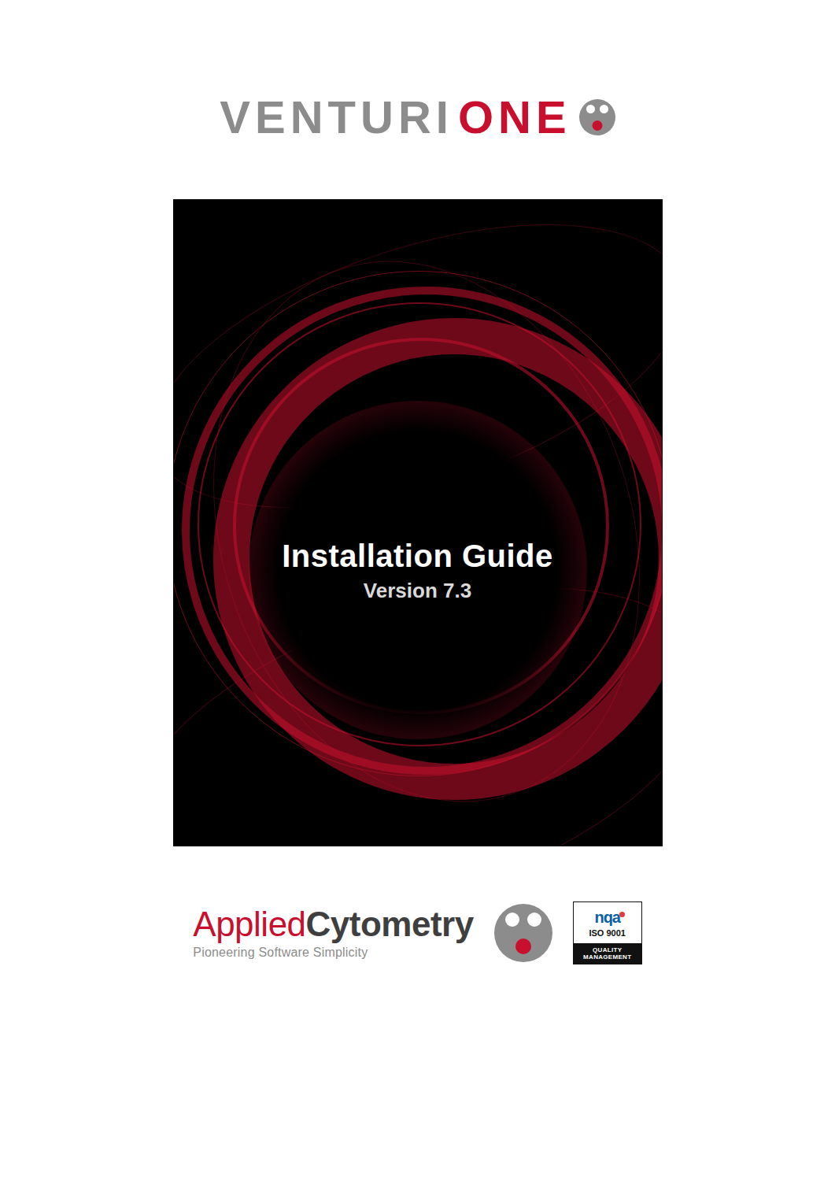VENTURI ONE
Installation Guide
Version 7.3
Applied Cytometry
Pioneering Software Simplicity
nqa
ISO 9001
QUALITY
MANAGEMENT